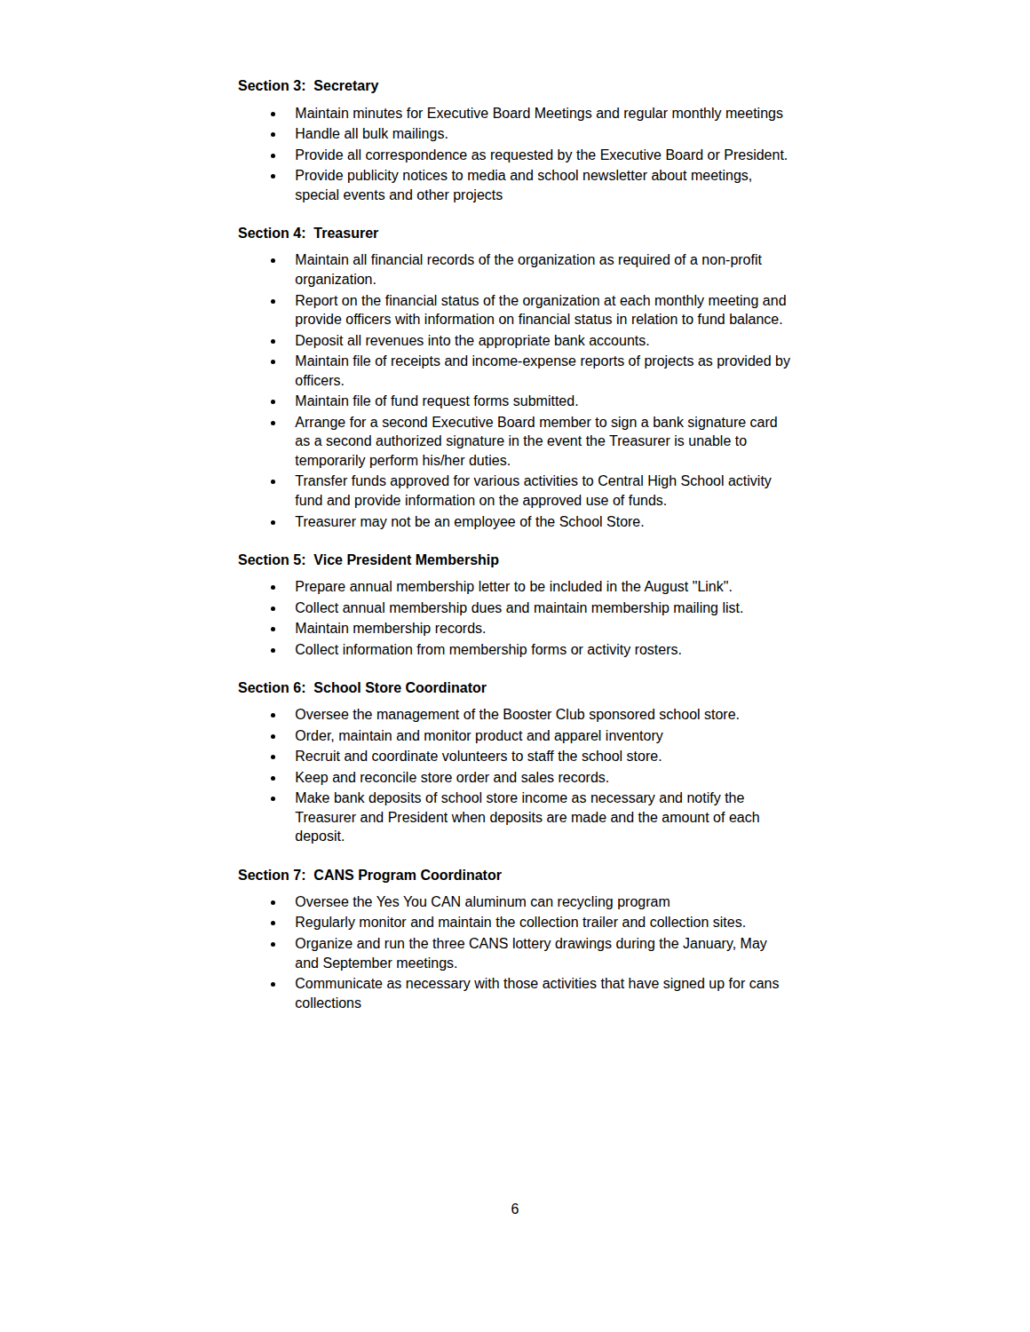Section 3: Secretary
Maintain minutes for Executive Board Meetings and regular monthly meetings
Handle all bulk mailings.
Provide all correspondence as requested by the Executive Board or President.
Provide publicity notices to media and school newsletter about meetings, special events and other projects
Section 4: Treasurer
Maintain all financial records of the organization as required of a non-profit organization.
Report on the financial status of the organization at each monthly meeting and provide officers with information on financial status in relation to fund balance.
Deposit all revenues into the appropriate bank accounts.
Maintain file of receipts and income-expense reports of projects as provided by officers.
Maintain file of fund request forms submitted.
Arrange for a second Executive Board member to sign a bank signature card as a second authorized signature in the event the Treasurer is unable to temporarily perform his/her duties.
Transfer funds approved for various activities to Central High School activity fund and provide information on the approved use of funds.
Treasurer may not be an employee of the School Store.
Section 5: Vice President Membership
Prepare annual membership letter to be included in the August "Link".
Collect annual membership dues and maintain membership mailing list.
Maintain membership records.
Collect information from membership forms or activity rosters.
Section 6: School Store Coordinator
Oversee the management of the Booster Club sponsored school store.
Order, maintain and monitor product and apparel inventory
Recruit and coordinate volunteers to staff the school store.
Keep and reconcile store order and sales records.
Make bank deposits of school store income as necessary and notify the Treasurer and President when deposits are made and the amount of each deposit.
Section 7: CANS Program Coordinator
Oversee the Yes You CAN aluminum can recycling program
Regularly monitor and maintain the collection trailer and collection sites.
Organize and run the three CANS lottery drawings during the January, May and September meetings.
Communicate as necessary with those activities that have signed up for cans collections
6